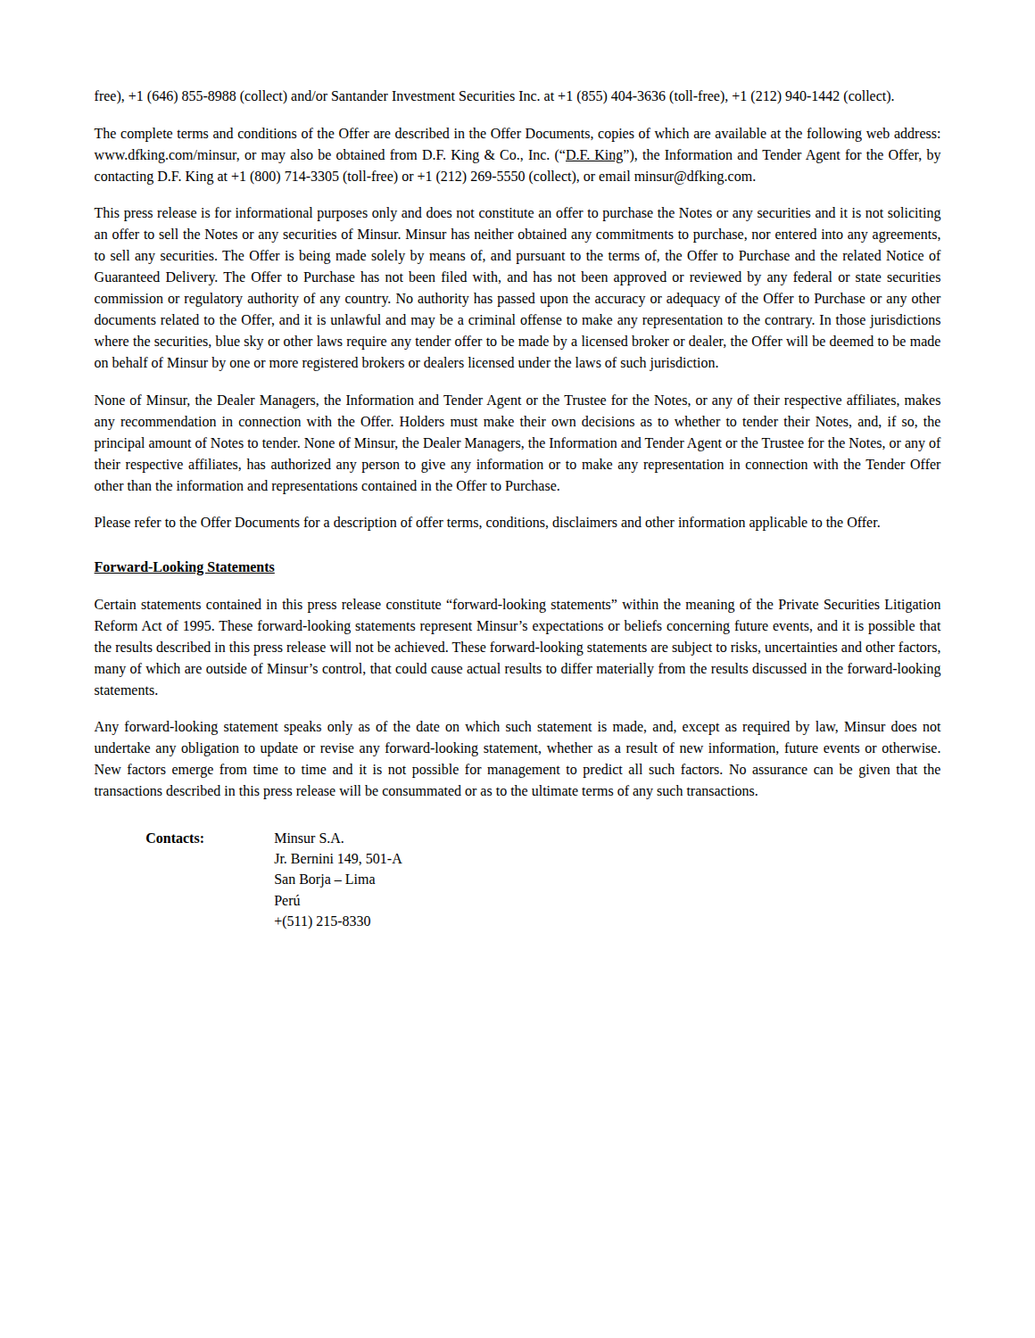free), +1 (646) 855-8988 (collect) and/or Santander Investment Securities Inc. at +1 (855) 404-3636 (toll-free), +1 (212) 940-1442 (collect).
The complete terms and conditions of the Offer are described in the Offer Documents, copies of which are available at the following web address: www.dfking.com/minsur, or may also be obtained from D.F. King & Co., Inc. (“D.F. King”), the Information and Tender Agent for the Offer, by contacting D.F. King at +1 (800) 714-3305 (toll-free) or +1 (212) 269-5550 (collect), or email minsur@dfking.com.
This press release is for informational purposes only and does not constitute an offer to purchase the Notes or any securities and it is not soliciting an offer to sell the Notes or any securities of Minsur. Minsur has neither obtained any commitments to purchase, nor entered into any agreements, to sell any securities. The Offer is being made solely by means of, and pursuant to the terms of, the Offer to Purchase and the related Notice of Guaranteed Delivery. The Offer to Purchase has not been filed with, and has not been approved or reviewed by any federal or state securities commission or regulatory authority of any country. No authority has passed upon the accuracy or adequacy of the Offer to Purchase or any other documents related to the Offer, and it is unlawful and may be a criminal offense to make any representation to the contrary. In those jurisdictions where the securities, blue sky or other laws require any tender offer to be made by a licensed broker or dealer, the Offer will be deemed to be made on behalf of Minsur by one or more registered brokers or dealers licensed under the laws of such jurisdiction.
None of Minsur, the Dealer Managers, the Information and Tender Agent or the Trustee for the Notes, or any of their respective affiliates, makes any recommendation in connection with the Offer. Holders must make their own decisions as to whether to tender their Notes, and, if so, the principal amount of Notes to tender. None of Minsur, the Dealer Managers, the Information and Tender Agent or the Trustee for the Notes, or any of their respective affiliates, has authorized any person to give any information or to make any representation in connection with the Tender Offer other than the information and representations contained in the Offer to Purchase.
Please refer to the Offer Documents for a description of offer terms, conditions, disclaimers and other information applicable to the Offer.
Forward-Looking Statements
Certain statements contained in this press release constitute “forward-looking statements” within the meaning of the Private Securities Litigation Reform Act of 1995. These forward-looking statements represent Minsur’s expectations or beliefs concerning future events, and it is possible that the results described in this press release will not be achieved. These forward-looking statements are subject to risks, uncertainties and other factors, many of which are outside of Minsur’s control, that could cause actual results to differ materially from the results discussed in the forward-looking statements.
Any forward-looking statement speaks only as of the date on which such statement is made, and, except as required by law, Minsur does not undertake any obligation to update or revise any forward-looking statement, whether as a result of new information, future events or otherwise. New factors emerge from time to time and it is not possible for management to predict all such factors. No assurance can be given that the transactions described in this press release will be consummated or as to the ultimate terms of any such transactions.
Contacts:
Minsur S.A.
Jr. Bernini 149, 501-A
San Borja – Lima
Perú
+(511) 215-8330